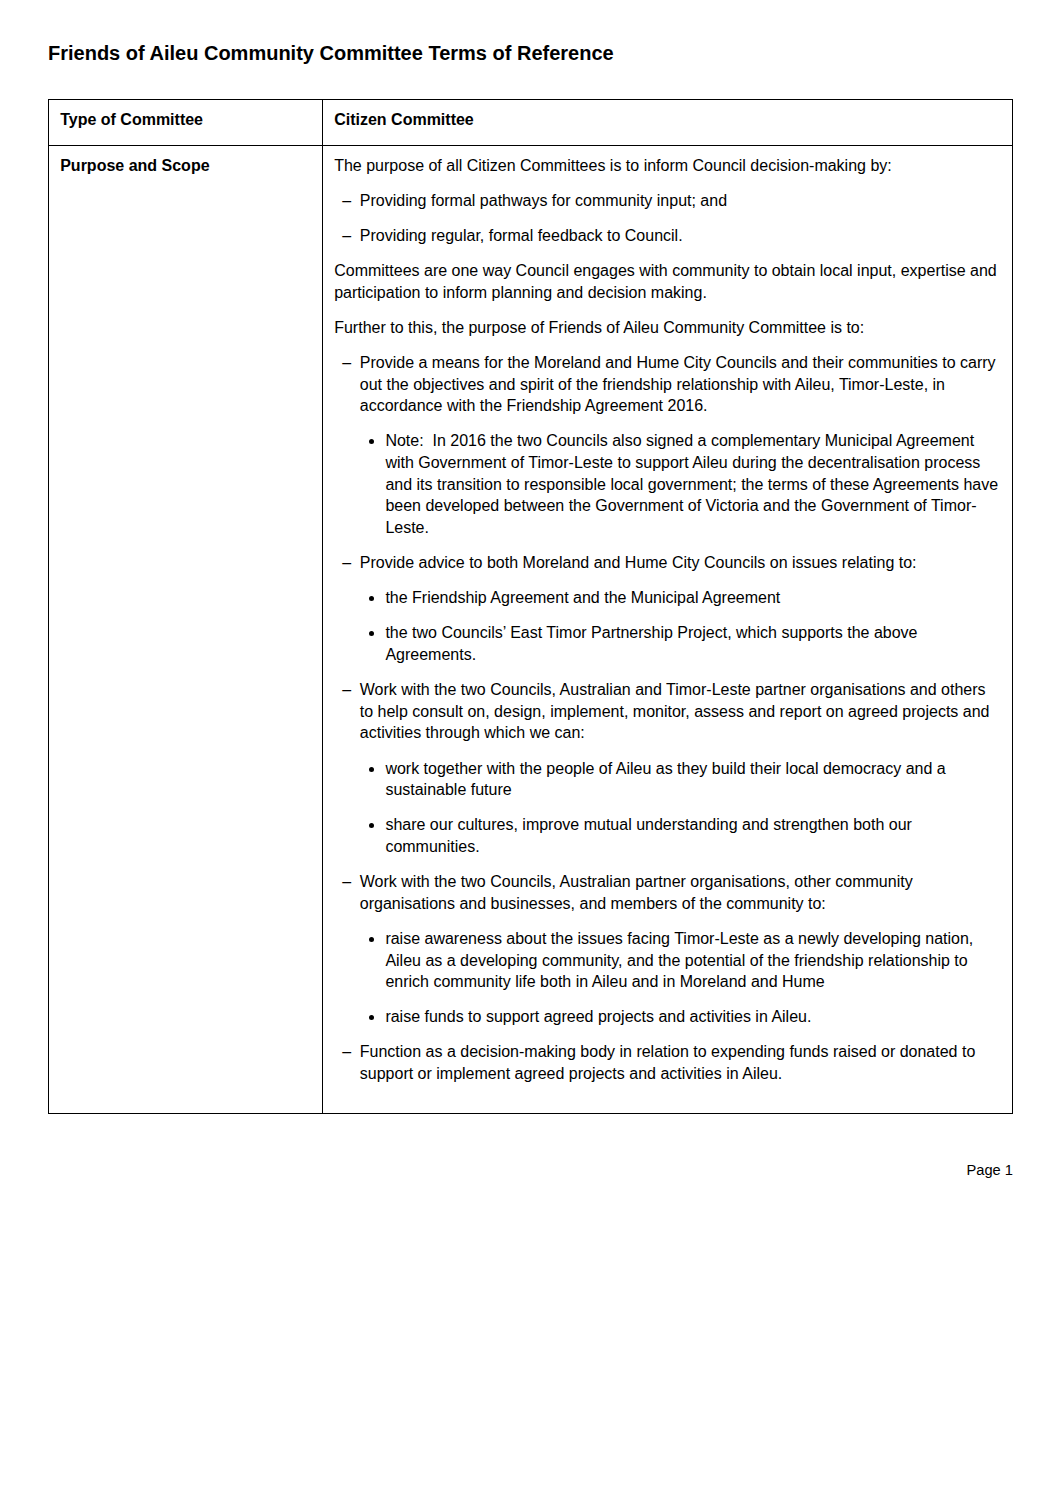Friends of Aileu Community Committee Terms of Reference
| Type of Committee | Citizen Committee |
| Purpose and Scope | The purpose of all Citizen Committees is to inform Council decision-making by: Providing formal pathways for community input; and Providing regular, formal feedback to Council. Committees are one way Council engages with community to obtain local input, expertise and participation to inform planning and decision making. Further to this, the purpose of Friends of Aileu Community Committee is to: Provide a means for the Moreland and Hume City Councils and their communities to carry out the objectives and spirit of the friendship relationship with Aileu, Timor-Leste, in accordance with the Friendship Agreement 2016. Note: In 2016 the two Councils also signed a complementary Municipal Agreement with Government of Timor-Leste to support Aileu during the decentralisation process and its transition to responsible local government; the terms of these Agreements have been developed between the Government of Victoria and the Government of Timor-Leste. Provide advice to both Moreland and Hume City Councils on issues relating to: the Friendship Agreement and the Municipal Agreement the two Councils’ East Timor Partnership Project, which supports the above Agreements. Work with the two Councils, Australian and Timor-Leste partner organisations and others to help consult on, design, implement, monitor, assess and report on agreed projects and activities through which we can: work together with the people of Aileu as they build their local democracy and a sustainable future share our cultures, improve mutual understanding and strengthen both our communities. Work with the two Councils, Australian partner organisations, other community organisations and businesses, and members of the community to: raise awareness about the issues facing Timor-Leste as a newly developing nation, Aileu as a developing community, and the potential of the friendship relationship to enrich community life both in Aileu and in Moreland and Hume raise funds to support agreed projects and activities in Aileu. Function as a decision-making body in relation to expending funds raised or donated to support or implement agreed projects and activities in Aileu. |
Page 1